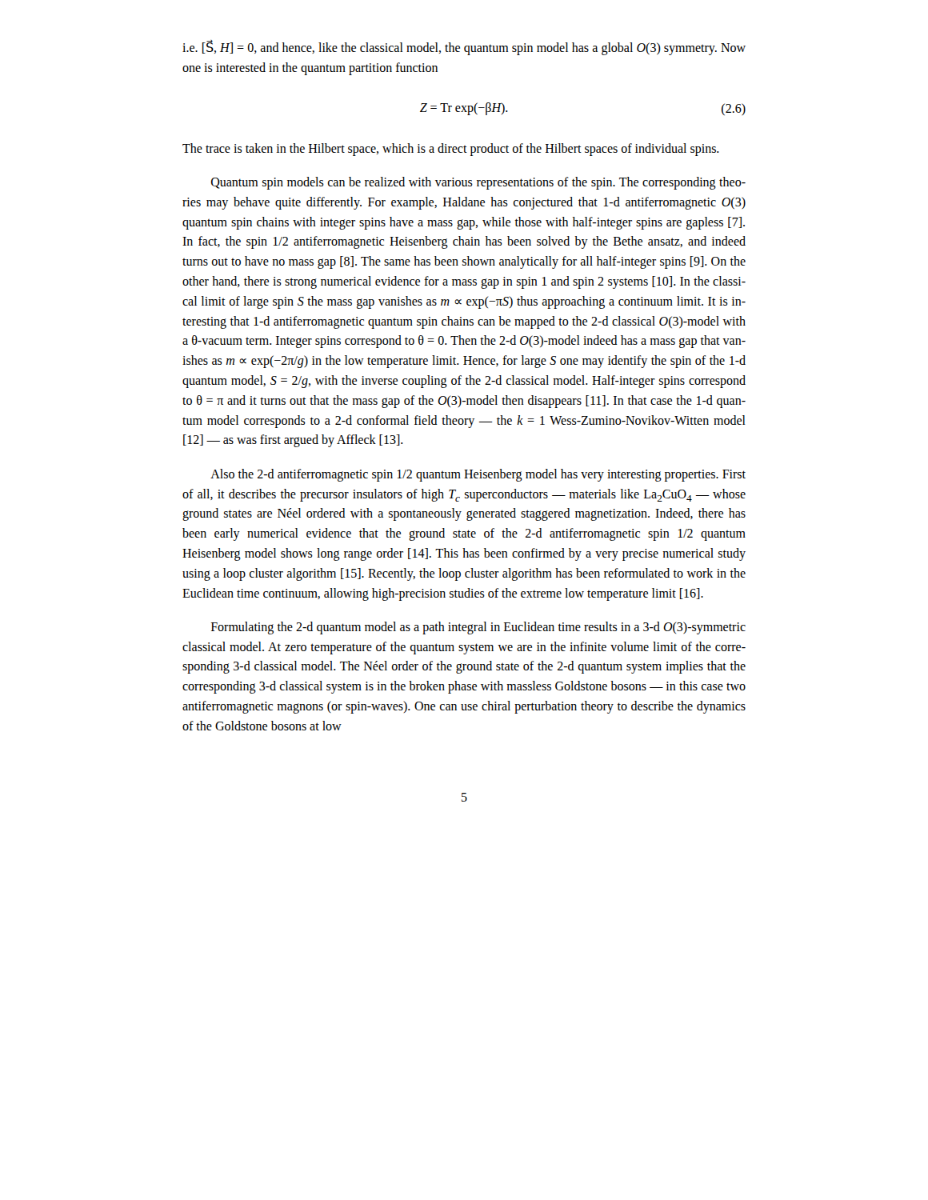i.e. [S⃗, H] = 0, and hence, like the classical model, the quantum spin model has a global O(3) symmetry. Now one is interested in the quantum partition function
Z = Tr exp(−βH). (2.6)
The trace is taken in the Hilbert space, which is a direct product of the Hilbert spaces of individual spins.
Quantum spin models can be realized with various representations of the spin. The corresponding theories may behave quite differently. For example, Haldane has conjectured that 1-d antiferromagnetic O(3) quantum spin chains with integer spins have a mass gap, while those with half-integer spins are gapless [7]. In fact, the spin 1/2 antiferromagnetic Heisenberg chain has been solved by the Bethe ansatz, and indeed turns out to have no mass gap [8]. The same has been shown analytically for all half-integer spins [9]. On the other hand, there is strong numerical evidence for a mass gap in spin 1 and spin 2 systems [10]. In the classical limit of large spin S the mass gap vanishes as m ∝ exp(−πS) thus approaching a continuum limit. It is interesting that 1-d antiferromagnetic quantum spin chains can be mapped to the 2-d classical O(3)-model with a θ-vacuum term. Integer spins correspond to θ = 0. Then the 2-d O(3)-model indeed has a mass gap that vanishes as m ∝ exp(−2π/g) in the low temperature limit. Hence, for large S one may identify the spin of the 1-d quantum model, S = 2/g, with the inverse coupling of the 2-d classical model. Half-integer spins correspond to θ = π and it turns out that the mass gap of the O(3)-model then disappears [11]. In that case the 1-d quantum model corresponds to a 2-d conformal field theory — the k = 1 Wess-Zumino-Novikov-Witten model [12] — as was first argued by Affleck [13].
Also the 2-d antiferromagnetic spin 1/2 quantum Heisenberg model has very interesting properties. First of all, it describes the precursor insulators of high Tc superconductors — materials like La2CuO4 — whose ground states are Néel ordered with a spontaneously generated staggered magnetization. Indeed, there has been early numerical evidence that the ground state of the 2-d antiferromagnetic spin 1/2 quantum Heisenberg model shows long range order [14]. This has been confirmed by a very precise numerical study using a loop cluster algorithm [15]. Recently, the loop cluster algorithm has been reformulated to work in the Euclidean time continuum, allowing high-precision studies of the extreme low temperature limit [16].
Formulating the 2-d quantum model as a path integral in Euclidean time results in a 3-d O(3)-symmetric classical model. At zero temperature of the quantum system we are in the infinite volume limit of the corresponding 3-d classical model. The Néel order of the ground state of the 2-d quantum system implies that the corresponding 3-d classical system is in the broken phase with massless Goldstone bosons — in this case two antiferromagnetic magnons (or spin-waves). One can use chiral perturbation theory to describe the dynamics of the Goldstone bosons at low
5